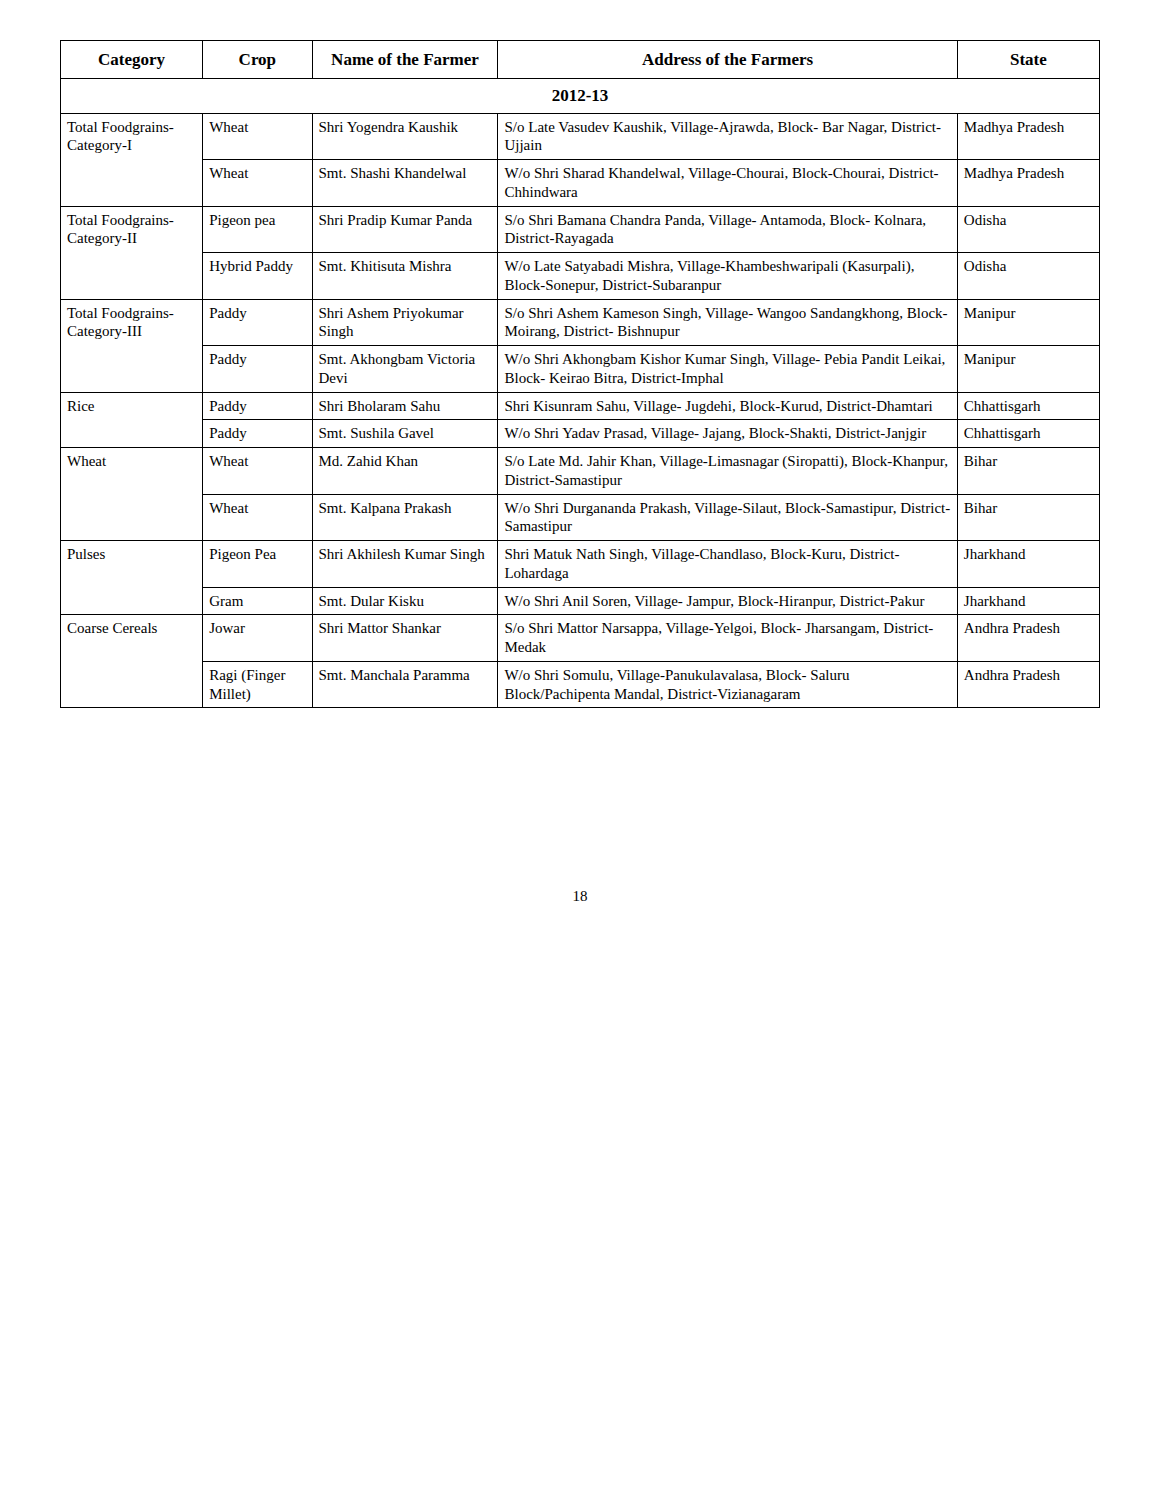| Category | Crop | Name of the Farmer | Address of the Farmers | State |
| --- | --- | --- | --- | --- |
| 2012-13 |
| Total Foodgrains-Category-I | Wheat | Shri Yogendra Kaushik | S/o Late Vasudev Kaushik, Village-Ajrawda, Block- Bar Nagar, District-Ujjain | Madhya Pradesh |
| Wheat | Smt. Shashi Khandelwal | W/o Shri Sharad Khandelwal, Village-Chourai, Block-Chourai, District-Chhindwara | Madhya Pradesh |
| Total Foodgrains-Category-II | Pigeon pea | Shri Pradip Kumar Panda | S/o Shri Bamana Chandra Panda, Village- Antamoda, Block- Kolnara, District-Rayagada | Odisha |
| Hybrid Paddy | Smt. Khitisuta Mishra | W/o Late Satyabadi Mishra, Village-Khambeshwaripali (Kasurpali), Block-Sonepur, District-Subaranpur | Odisha |
| Total Foodgrains-Category-III | Paddy | Shri Ashem Priyokumar Singh | S/o Shri Ashem Kameson Singh, Village- Wangoo Sandangkhong, Block-Moirang, District- Bishnupur | Manipur |
| Paddy | Smt. Akhongbam Victoria Devi | W/o Shri Akhongbam Kishor Kumar Singh, Village- Pebia Pandit Leikai, Block- Keirao Bitra, District-Imphal | Manipur |
| Rice | Paddy | Shri Bholaram Sahu | Shri Kisunram Sahu, Village- Jugdehi, Block-Kurud, District-Dhamtari | Chhattisgarh |
| Paddy | Smt. Sushila Gavel | W/o Shri Yadav Prasad, Village- Jajang, Block-Shakti, District-Janjgir | Chhattisgarh |
| Wheat | Wheat | Md. Zahid Khan | S/o Late Md. Jahir Khan, Village-Limasnagar (Siropatti), Block-Khanpur, District-Samastipur | Bihar |
| Wheat | Smt. Kalpana Prakash | W/o Shri Durgananda Prakash, Village-Silaut, Block-Samastipur, District-Samastipur | Bihar |
| Pulses | Pigeon Pea | Shri Akhilesh Kumar Singh | Shri Matuk Nath Singh, Village-Chandlaso, Block-Kuru, District-Lohardaga | Jharkhand |
| Gram | Smt. Dular Kisku | W/o Shri Anil Soren, Village- Jampur, Block-Hiranpur, District-Pakur | Jharkhand |
| Coarse Cereals | Jowar | Shri Mattor Shankar | S/o Shri Mattor Narsappa, Village-Yelgoi, Block- Jharsangam, District-Medak | Andhra Pradesh |
| Ragi (Finger Millet) | Smt. Manchala Paramma | W/o Shri Somulu, Village-Panukulavalasa, Block- Saluru Block/Pachipenta Mandal, District-Vizianagaram | Andhra Pradesh |
18